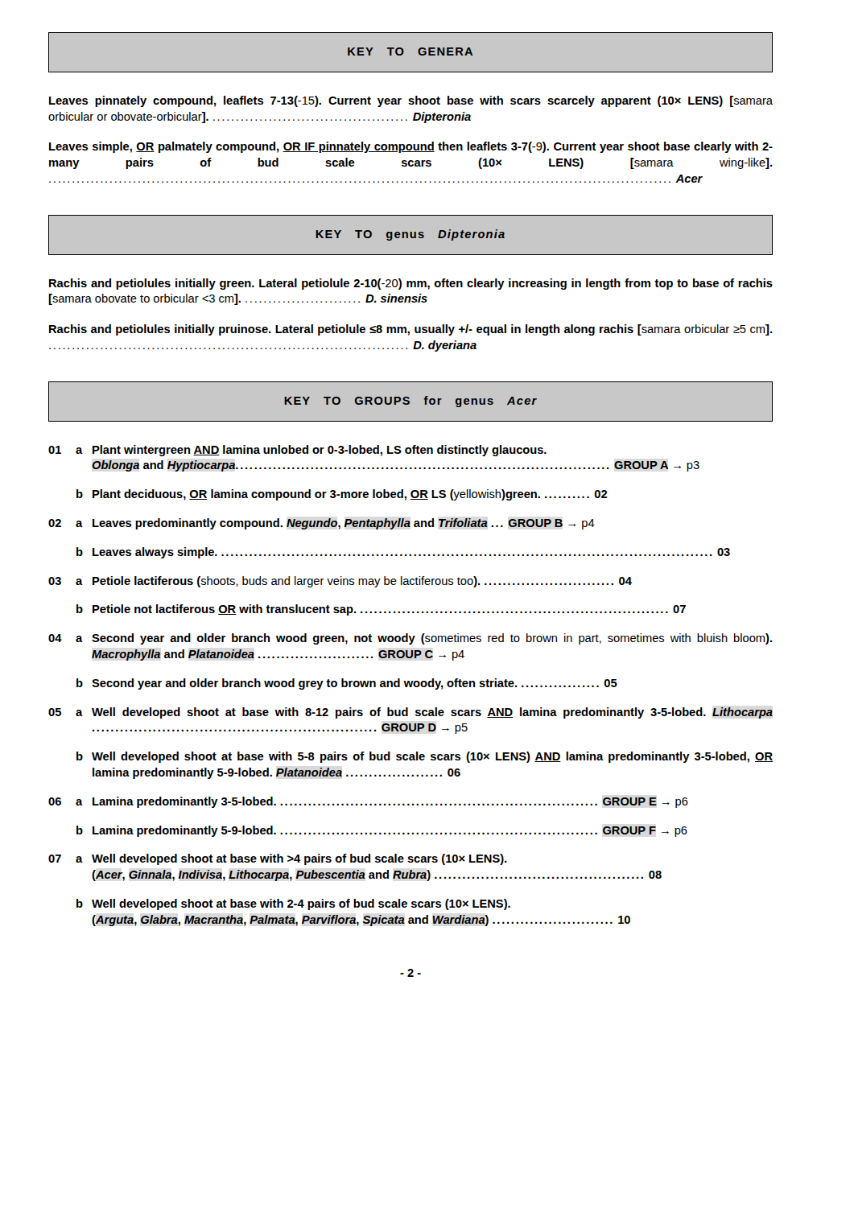KEY TO GENERA
Leaves pinnately compound, leaflets 7-13(-15). Current year shoot base with scars scarcely apparent (10× LENS) [samara orbicular or obovate-orbicular]. .......................................... Dipteronia
Leaves simple, OR palmately compound, OR IF pinnately compound then leaflets 3-7(-9). Current year shoot base clearly with 2-many pairs of bud scale scars (10× LENS) [samara wing-like]. ..................................................................................................................................... Acer
KEY TO genus Dipteronia
Rachis and petiolules initially green. Lateral petiolule 2-10(-20) mm, often clearly increasing in length from top to base of rachis [samara obovate to orbicular <3 cm]. ......................... D. sinensis
Rachis and petiolules initially pruinose. Lateral petiolule ≤8 mm, usually +/- equal in length along rachis [samara orbicular ≥5 cm]. ............................................................................. D. dyeriana
KEY TO GROUPS for genus Acer
| 01 | a | Plant wintergreen AND lamina unlobed or 0-3-lobed, LS often distinctly glaucous. Oblonga and Hyptiocarpa ................................................................................ GROUP A → p3 |
| | b | Plant deciduous, OR lamina compound or 3-more lobed, OR LS ( yellowish )green. .......... 02 |
| 02 | a | Leaves predominantly compound. Negundo , Pentaphylla and Trifoliata ... GROUP B → p4 |
| | b | Leaves always simple. ......................................................................................................... 03 |
| 03 | a | Petiole lactiferous ( shoots, buds and larger veins may be lactiferous too ). ............................ 04 |
| | b | Petiole not lactiferous OR with translucent sap. .................................................................. 07 |
| 04 | a | Second year and older branch wood green, not woody ( sometimes red to brown in part, sometimes with bluish bloom ). Macrophylla and Platanoidea ......................... GROUP C → p4 |
| | b | Second year and older branch wood grey to brown and woody, often striate. ................. 05 |
| 05 | a | Well developed shoot at base with 8-12 pairs of bud scale scars AND lamina predominantly 3-5-lobed. Lithocarpa ............................................................. GROUP D → p5 |
| | b | Well developed shoot at base with 5-8 pairs of bud scale scars (10× LENS) AND lamina predominantly 3-5-lobed, OR lamina predominantly 5-9-lobed. Platanoidea ..................... 06 |
| 06 | a | Lamina predominantly 3-5-lobed. .................................................................... GROUP E → p6 |
| | b | Lamina predominantly 5-9-lobed. .................................................................... GROUP F → p6 |
| 07 | a | Well developed shoot at base with >4 pairs of bud scale scars (10× LENS). ( Acer , Ginnala , Indivisa , Lithocarpa , Pubescentia and Rubra ) ............................................. 08 |
| | b | Well developed shoot at base with 2-4 pairs of bud scale scars (10× LENS). ( Arguta , Glabra , Macrantha , Palmata , Parviflora , Spicata and Wardiana ) .......................... 10 |
- 2 -